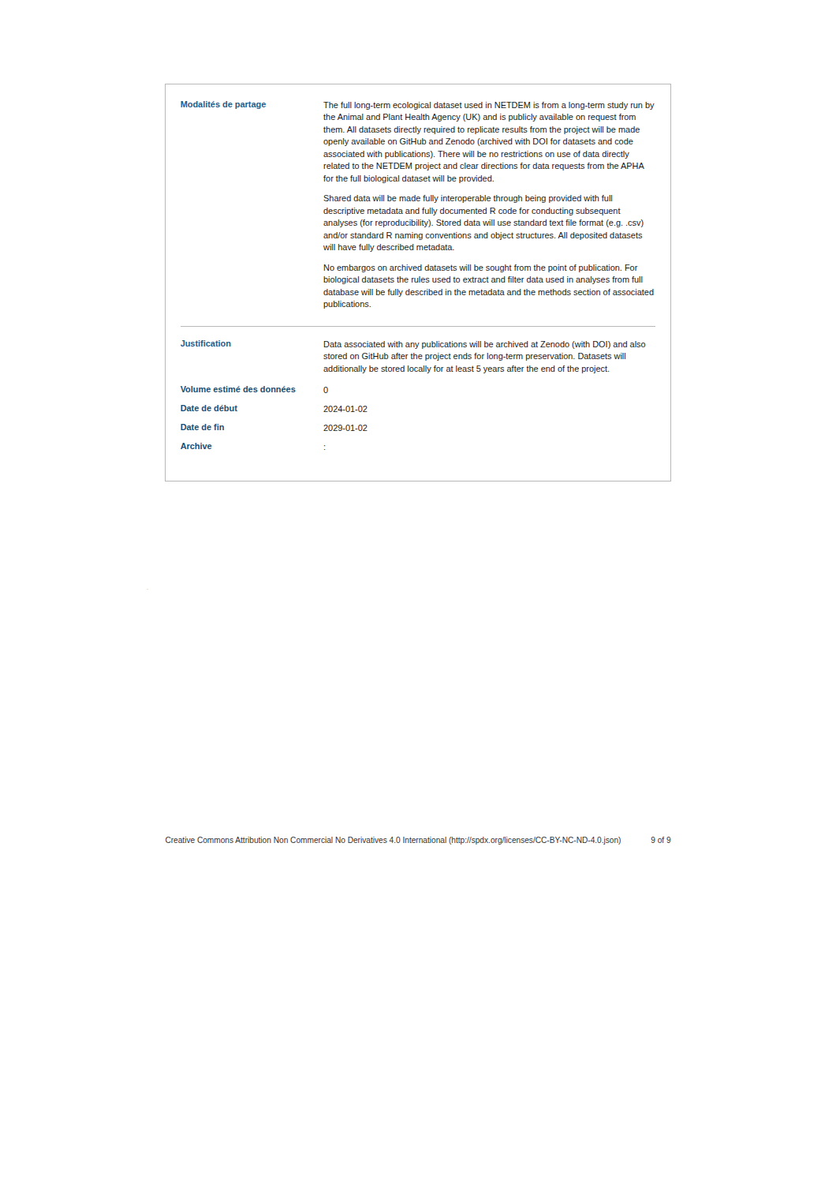Modalités de partage
The full long-term ecological dataset used in NETDEM is from a long-term study run by the Animal and Plant Health Agency (UK) and is publicly available on request from them. All datasets directly required to replicate results from the project will be made openly available on GitHub and Zenodo (archived with DOI for datasets and code associated with publications). There will be no restrictions on use of data directly related to the NETDEM project and clear directions for data requests from the APHA for the full biological dataset will be provided.
Shared data will be made fully interoperable through being provided with full descriptive metadata and fully documented R code for conducting subsequent analyses (for reproducibility). Stored data will use standard text file format (e.g. .csv) and/or standard R naming conventions and object structures. All deposited datasets will have fully described metadata.
No embargos on archived datasets will be sought from the point of publication. For biological datasets the rules used to extract and filter data used in analyses from full database will be fully described in the metadata and the methods section of associated publications.
Justification
Data associated with any publications will be archived at Zenodo (with DOI) and also stored on GitHub after the project ends for long-term preservation. Datasets will additionally be stored locally for at least 5 years after the end of the project.
Volume estimé des données
0
Date de début
2024-01-02
Date de fin
2029-01-02
Archive
:
.
Creative Commons Attribution Non Commercial No Derivatives 4.0 International (http://spdx.org/licenses/CC-BY-NC-ND-4.0.json)9 of 9